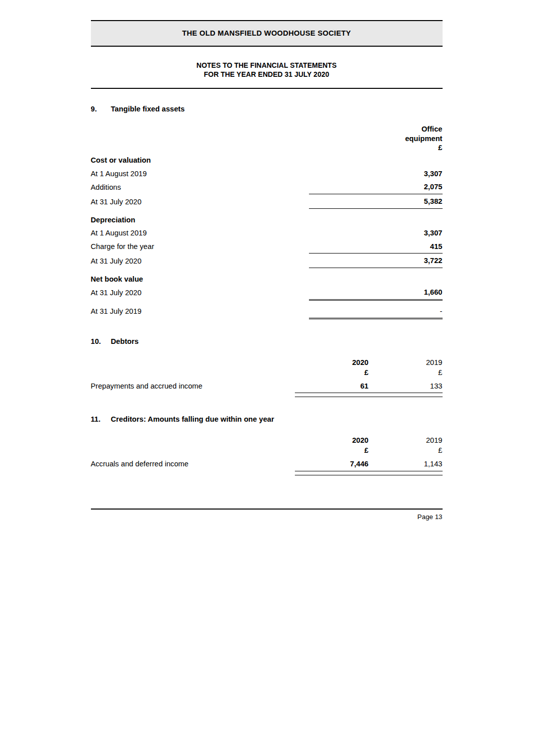THE OLD MANSFIELD WOODHOUSE SOCIETY
NOTES TO THE FINANCIAL STATEMENTS
FOR THE YEAR ENDED 31 JULY 2020
9. Tangible fixed assets
| | Office equipment £ |
| Cost or valuation | |
| At 1 August 2019 | 3,307 |
| Additions | 2,075 |
| At 31 July 2020 | 5,382 |
| Depreciation | |
| At 1 August 2019 | 3,307 |
| Charge for the year | 415 |
| At 31 July 2020 | 3,722 |
| Net book value | |
| At 31 July 2020 | 1,660 |
| At 31 July 2019 | - |
10. Debtors
| | 2020 £ | 2019 £ |
| Prepayments and accrued income | 61 | 133 |
11. Creditors: Amounts falling due within one year
| | 2020 £ | 2019 £ |
| Accruals and deferred income | 7,446 | 1,143 |
Page 13